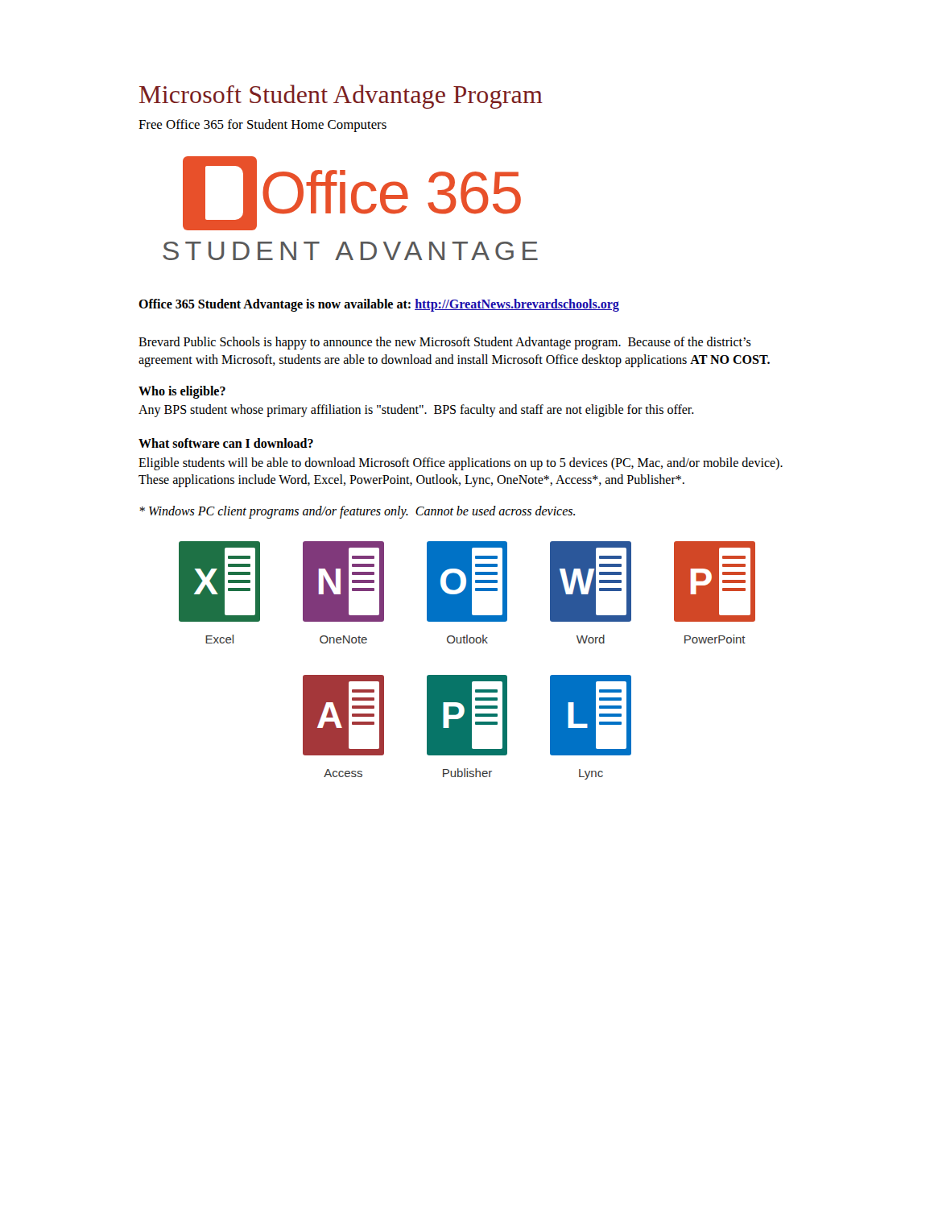Microsoft Student Advantage Program
Free Office 365 for Student Home Computers
Office 365
STUDENT ADVANTAGE
Office 365 Student Advantage is now available at: http://GreatNews.brevardschools.org
Brevard Public Schools is happy to announce the new Microsoft Student Advantage program. Because of the district’s agreement with Microsoft, students are able to download and install Microsoft Office desktop applications AT NO COST.
Who is eligible?
Any BPS student whose primary affiliation is "student". BPS faculty and staff are not eligible for this offer.
What software can I download?
Eligible students will be able to download Microsoft Office applications on up to 5 devices (PC, Mac, and/or mobile device). These applications include Word, Excel, PowerPoint, Outlook, Lync, OneNote*, Access*, and Publisher*.
* Windows PC client programs and/or features only. Cannot be used across devices.
X
Excel
N
OneNote
O
Outlook
W
Word
P
PowerPoint
A
Access
P
Publisher
L
Lync